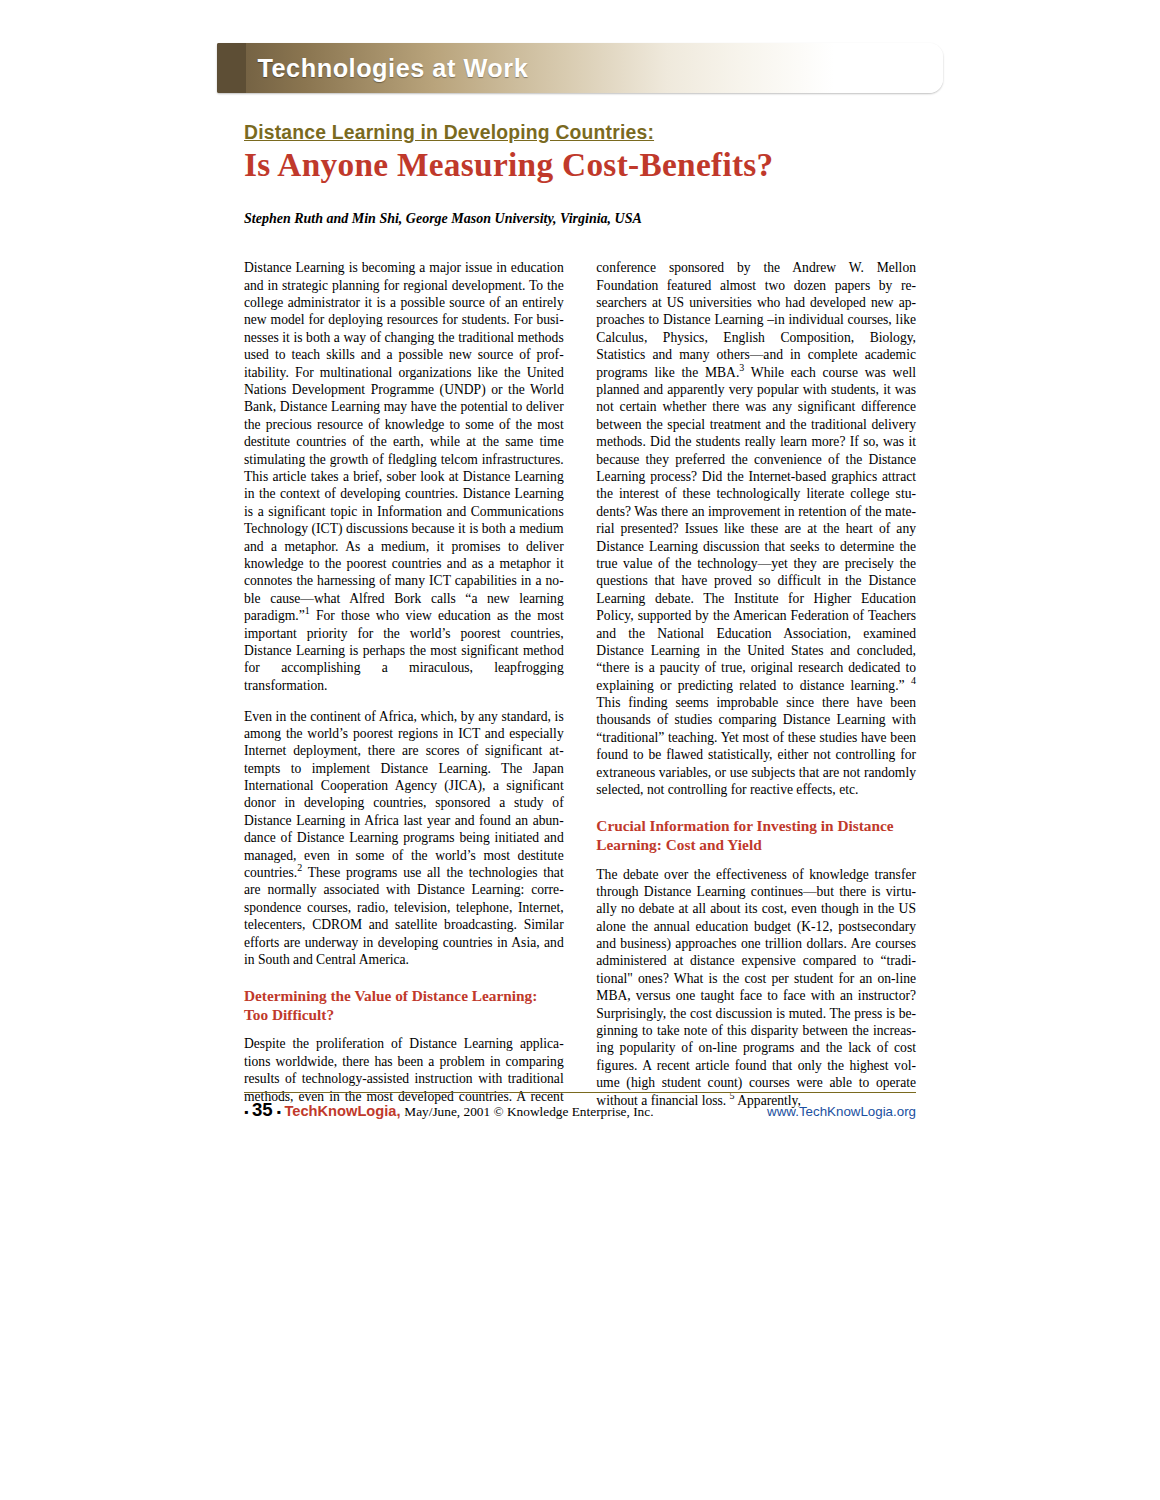Technologies at Work
Distance Learning in Developing Countries:
Is Anyone Measuring Cost-Benefits?
Stephen Ruth and Min Shi, George Mason University, Virginia, USA
Distance Learning is becoming a major issue in education and in strategic planning for regional development. To the college administrator it is a possible source of an entirely new model for deploying resources for students. For businesses it is both a way of changing the traditional methods used to teach skills and a possible new source of profitability. For multinational organizations like the United Nations Development Programme (UNDP) or the World Bank, Distance Learning may have the potential to deliver the precious resource of knowledge to some of the most destitute countries of the earth, while at the same time stimulating the growth of fledgling telcom infrastructures. This article takes a brief, sober look at Distance Learning in the context of developing countries. Distance Learning is a significant topic in Information and Communications Technology (ICT) discussions because it is both a medium and a metaphor. As a medium, it promises to deliver knowledge to the poorest countries and as a metaphor it connotes the harnessing of many ICT capabilities in a noble cause—what Alfred Bork calls “a new learning paradigm.”1 For those who view education as the most important priority for the world’s poorest countries, Distance Learning is perhaps the most significant method for accomplishing a miraculous, leapfrogging transformation.
Even in the continent of Africa, which, by any standard, is among the world’s poorest regions in ICT and especially Internet deployment, there are scores of significant attempts to implement Distance Learning. The Japan International Cooperation Agency (JICA), a significant donor in developing countries, sponsored a study of Distance Learning in Africa last year and found an abundance of Distance Learning programs being initiated and managed, even in some of the world’s most destitute countries.2 These programs use all the technologies that are normally associated with Distance Learning: correspondence courses, radio, television, telephone, Internet, telecenters, CDROM and satellite broadcasting. Similar efforts are underway in developing countries in Asia, and in South and Central America.
Determining the Value of Distance Learning: Too Difficult?
Despite the proliferation of Distance Learning applications worldwide, there has been a problem in comparing results of technology-assisted instruction with traditional methods, even in the most developed countries. A recent conference sponsored by the Andrew W. Mellon Foundation featured almost two dozen papers by researchers at US universities who had developed new approaches to Distance Learning –in individual courses, like Calculus, Physics, English Composition, Biology, Statistics and many others—and in complete academic programs like the MBA.3 While each course was well planned and apparently very popular with students, it was not certain whether there was any significant difference between the special treatment and the traditional delivery methods. Did the students really learn more? If so, was it because they preferred the convenience of the Distance Learning process? Did the Internet-based graphics attract the interest of these technologically literate college students? Was there an improvement in retention of the material presented? Issues like these are at the heart of any Distance Learning discussion that seeks to determine the true value of the technology—yet they are precisely the questions that have proved so difficult in the Distance Learning debate. The Institute for Higher Education Policy, supported by the American Federation of Teachers and the National Education Association, examined Distance Learning in the United States and concluded, “there is a paucity of true, original research dedicated to explaining or predicting related to distance learning.” 4 This finding seems improbable since there have been thousands of studies comparing Distance Learning with “traditional” teaching. Yet most of these studies have been found to be flawed statistically, either not controlling for extraneous variables, or use subjects that are not randomly selected, not controlling for reactive effects, etc.
Crucial Information for Investing in Distance Learning: Cost and Yield
The debate over the effectiveness of knowledge transfer through Distance Learning continues—but there is virtually no debate at all about its cost, even though in the US alone the annual education budget (K-12, postsecondary and business) approaches one trillion dollars. Are courses administered at distance expensive compared to “traditional" ones? What is the cost per student for an on-line MBA, versus one taught face to face with an instructor? Surprisingly, the cost discussion is muted. The press is beginning to take note of this disparity between the increasing popularity of on-line programs and the lack of cost figures. A recent article found that only the highest volume (high student count) courses were able to operate without a financial loss. 5 Apparently,
▪ 35 ▪ TechKnowLogia, May/June, 2001 © Knowledge Enterprise, Inc.
www.TechKnowLogia.org